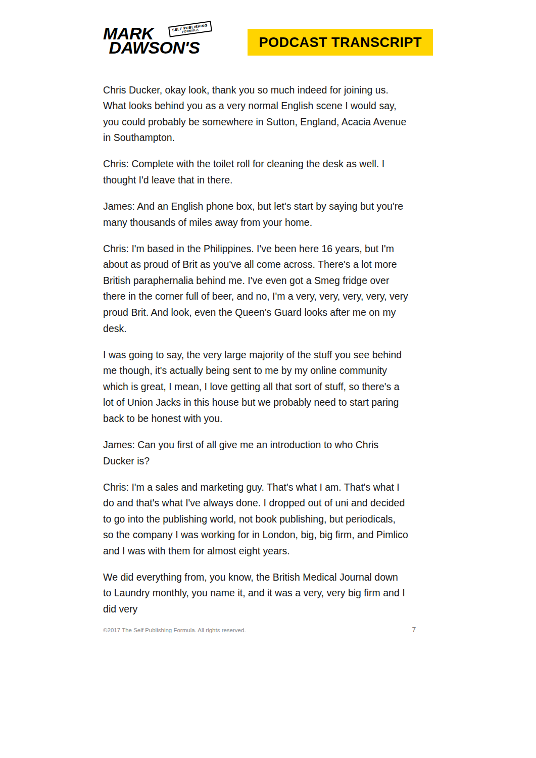Self Publishing
Formula
MarkDawson's
Podcast Transcript
Chris Ducker, okay look, thank you so much indeed for joining us. What looks behind you as a very normal English scene I would say, you could probably be somewhere in Sutton, England, Acacia Avenue in Southampton.
Chris: Complete with the toilet roll for cleaning the desk as well. I thought I'd leave that in there.
James: And an English phone box, but let's start by saying but you're many thousands of miles away from your home.
Chris: I'm based in the Philippines. I've been here 16 years, but I'm about as proud of Brit as you've all come across. There's a lot more British paraphernalia behind me. I've even got a Smeg fridge over there in the corner full of beer, and no, I'm a very, very, very, very, very proud Brit. And look, even the Queen's Guard looks after me on my desk.
I was going to say, the very large majority of the stuff you see behind me though, it's actually being sent to me by my online community which is great, I mean, I love getting all that sort of stuff, so there's a lot of Union Jacks in this house but we probably need to start paring back to be honest with you.
James: Can you first of all give me an introduction to who Chris Ducker is?
Chris: I'm a sales and marketing guy. That's what I am. That's what I do and that's what I've always done. I dropped out of uni and decided to go into the publishing world, not book publishing, but periodicals, so the company I was working for in London, big, big firm, and Pimlico and I was with them for almost eight years.
We did everything from, you know, the British Medical Journal down to Laundry monthly, you name it, and it was a very, very big firm and I did very
©2017 The Self Publishing Formula. All rights reserved.
7